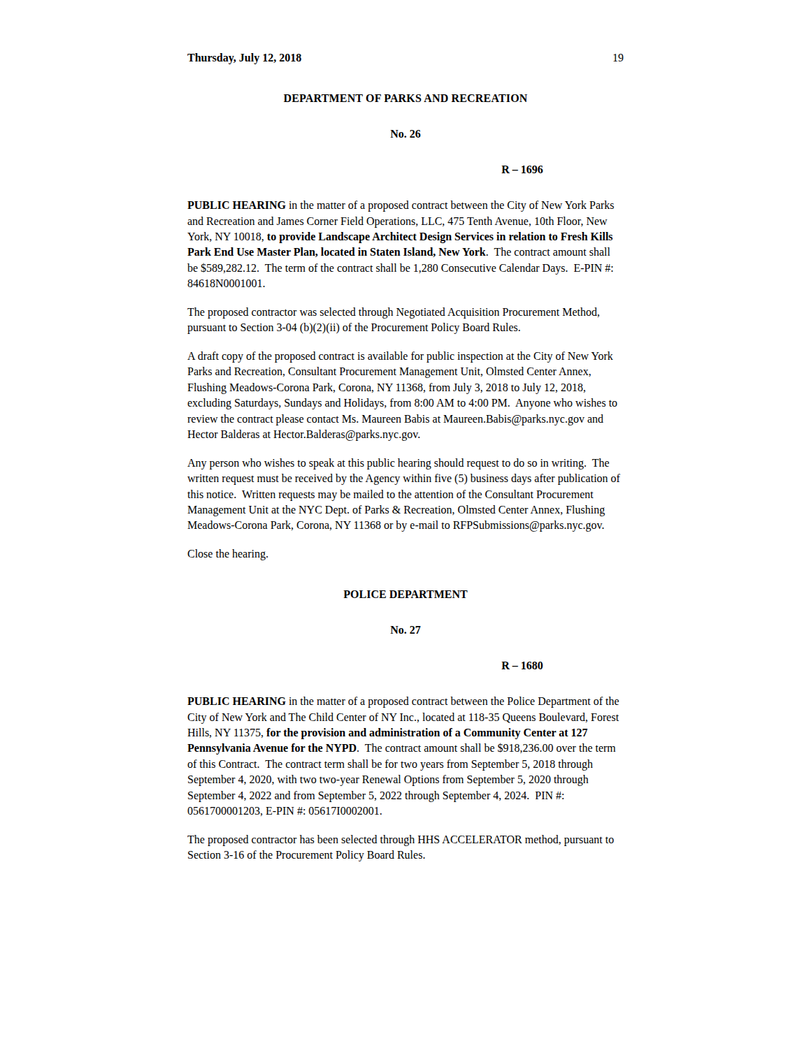Thursday, July 12, 2018 19
DEPARTMENT OF PARKS AND RECREATION
No. 26
R – 1696
PUBLIC HEARING in the matter of a proposed contract between the City of New York Parks and Recreation and James Corner Field Operations, LLC, 475 Tenth Avenue, 10th Floor, New York, NY 10018, to provide Landscape Architect Design Services in relation to Fresh Kills Park End Use Master Plan, located in Staten Island, New York. The contract amount shall be $589,282.12. The term of the contract shall be 1,280 Consecutive Calendar Days. E-PIN #: 84618N0001001.
The proposed contractor was selected through Negotiated Acquisition Procurement Method, pursuant to Section 3-04 (b)(2)(ii) of the Procurement Policy Board Rules.
A draft copy of the proposed contract is available for public inspection at the City of New York Parks and Recreation, Consultant Procurement Management Unit, Olmsted Center Annex, Flushing Meadows-Corona Park, Corona, NY 11368, from July 3, 2018 to July 12, 2018, excluding Saturdays, Sundays and Holidays, from 8:00 AM to 4:00 PM. Anyone who wishes to review the contract please contact Ms. Maureen Babis at Maureen.Babis@parks.nyc.gov and Hector Balderas at Hector.Balderas@parks.nyc.gov.
Any person who wishes to speak at this public hearing should request to do so in writing. The written request must be received by the Agency within five (5) business days after publication of this notice. Written requests may be mailed to the attention of the Consultant Procurement Management Unit at the NYC Dept. of Parks & Recreation, Olmsted Center Annex, Flushing Meadows-Corona Park, Corona, NY 11368 or by e-mail to RFPSubmissions@parks.nyc.gov.
Close the hearing.
POLICE DEPARTMENT
No. 27
R – 1680
PUBLIC HEARING in the matter of a proposed contract between the Police Department of the City of New York and The Child Center of NY Inc., located at 118-35 Queens Boulevard, Forest Hills, NY 11375, for the provision and administration of a Community Center at 127 Pennsylvania Avenue for the NYPD. The contract amount shall be $918,236.00 over the term of this Contract. The contract term shall be for two years from September 5, 2018 through September 4, 2020, with two two-year Renewal Options from September 5, 2020 through September 4, 2022 and from September 5, 2022 through September 4, 2024. PIN #: 0561700001203, E-PIN #: 05617I0002001.
The proposed contractor has been selected through HHS ACCELERATOR method, pursuant to Section 3-16 of the Procurement Policy Board Rules.